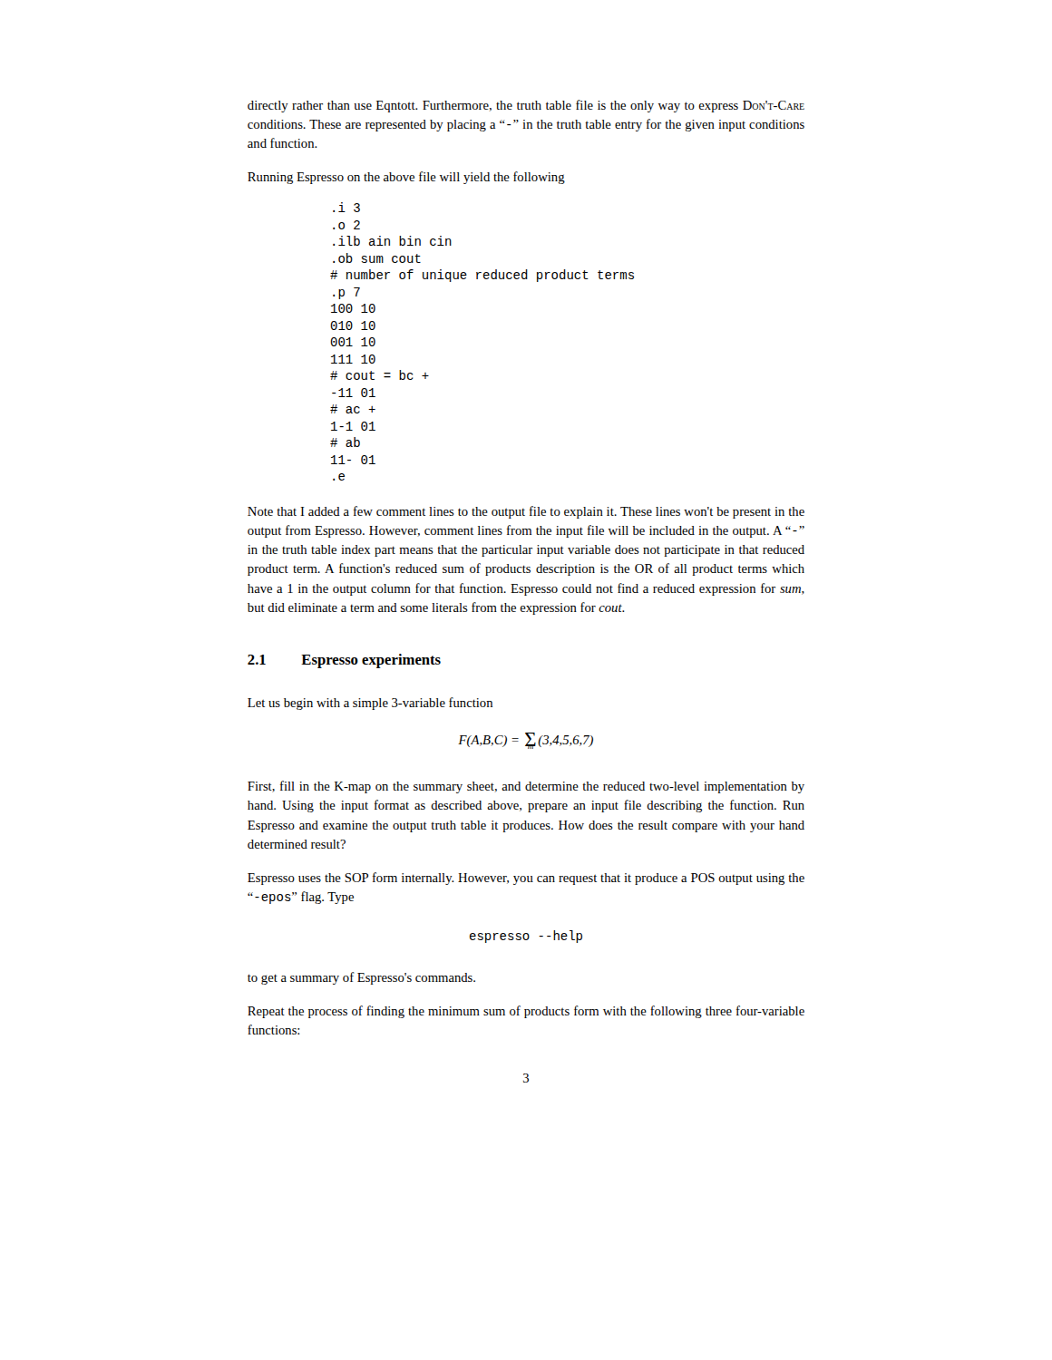directly rather than use Eqntott. Furthermore, the truth table file is the only way to express Don't-Care conditions. These are represented by placing a “-” in the truth table entry for the given input conditions and function.
Running Espresso on the above file will yield the following
.i 3
.o 2
.ilb ain bin cin
.ob sum cout
# number of unique reduced product terms
.p 7
100 10
010 10
001 10
111 10
# cout = bc +
-11 01
# ac +
1-1 01
# ab
11- 01
.e
Note that I added a few comment lines to the output file to explain it. These lines won't be present in the output from Espresso. However, comment lines from the input file will be included in the output. A “-” in the truth table index part means that the particular input variable does not participate in that reduced product term. A function's reduced sum of products description is the OR of all product terms which have a 1 in the output column for that function. Espresso could not find a reduced expression for sum, but did eliminate a term and some literals from the expression for cout.
2.1 Espresso experiments
Let us begin with a simple 3-variable function
F(A,B,C) = Σm(3,4,5,6,7)
First, fill in the K-map on the summary sheet, and determine the reduced two-level implementation by hand. Using the input format as described above, prepare an input file describing the function. Run Espresso and examine the output truth table it produces. How does the result compare with your hand determined result?
Espresso uses the SOP form internally. However, you can request that it produce a POS output using the “-epos” flag. Type
espresso --help
to get a summary of Espresso's commands.
Repeat the process of finding the minimum sum of products form with the following three four-variable functions:
3